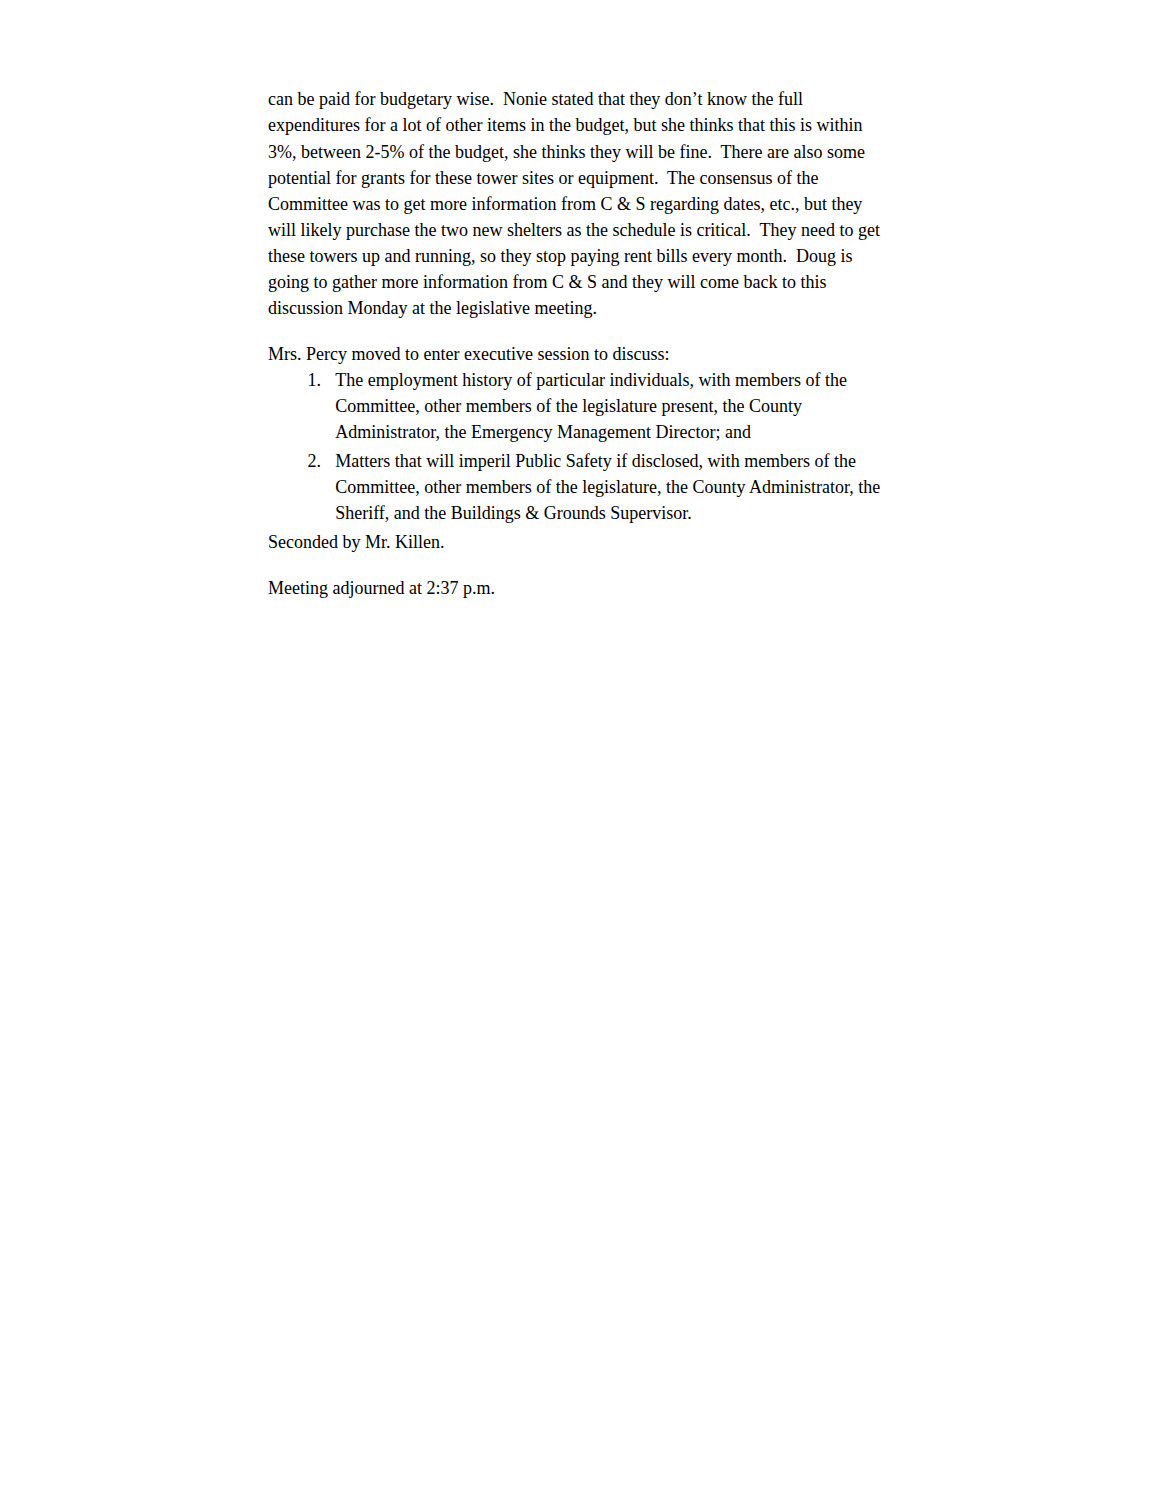can be paid for budgetary wise. Nonie stated that they don’t know the full expenditures for a lot of other items in the budget, but she thinks that this is within 3%, between 2-5% of the budget, she thinks they will be fine. There are also some potential for grants for these tower sites or equipment. The consensus of the Committee was to get more information from C & S regarding dates, etc., but they will likely purchase the two new shelters as the schedule is critical. They need to get these towers up and running, so they stop paying rent bills every month. Doug is going to gather more information from C & S and they will come back to this discussion Monday at the legislative meeting.
Mrs. Percy moved to enter executive session to discuss:
The employment history of particular individuals, with members of the Committee, other members of the legislature present, the County Administrator, the Emergency Management Director; and
Matters that will imperil Public Safety if disclosed, with members of the Committee, other members of the legislature, the County Administrator, the Sheriff, and the Buildings & Grounds Supervisor.
Seconded by Mr. Killen.
Meeting adjourned at 2:37 p.m.